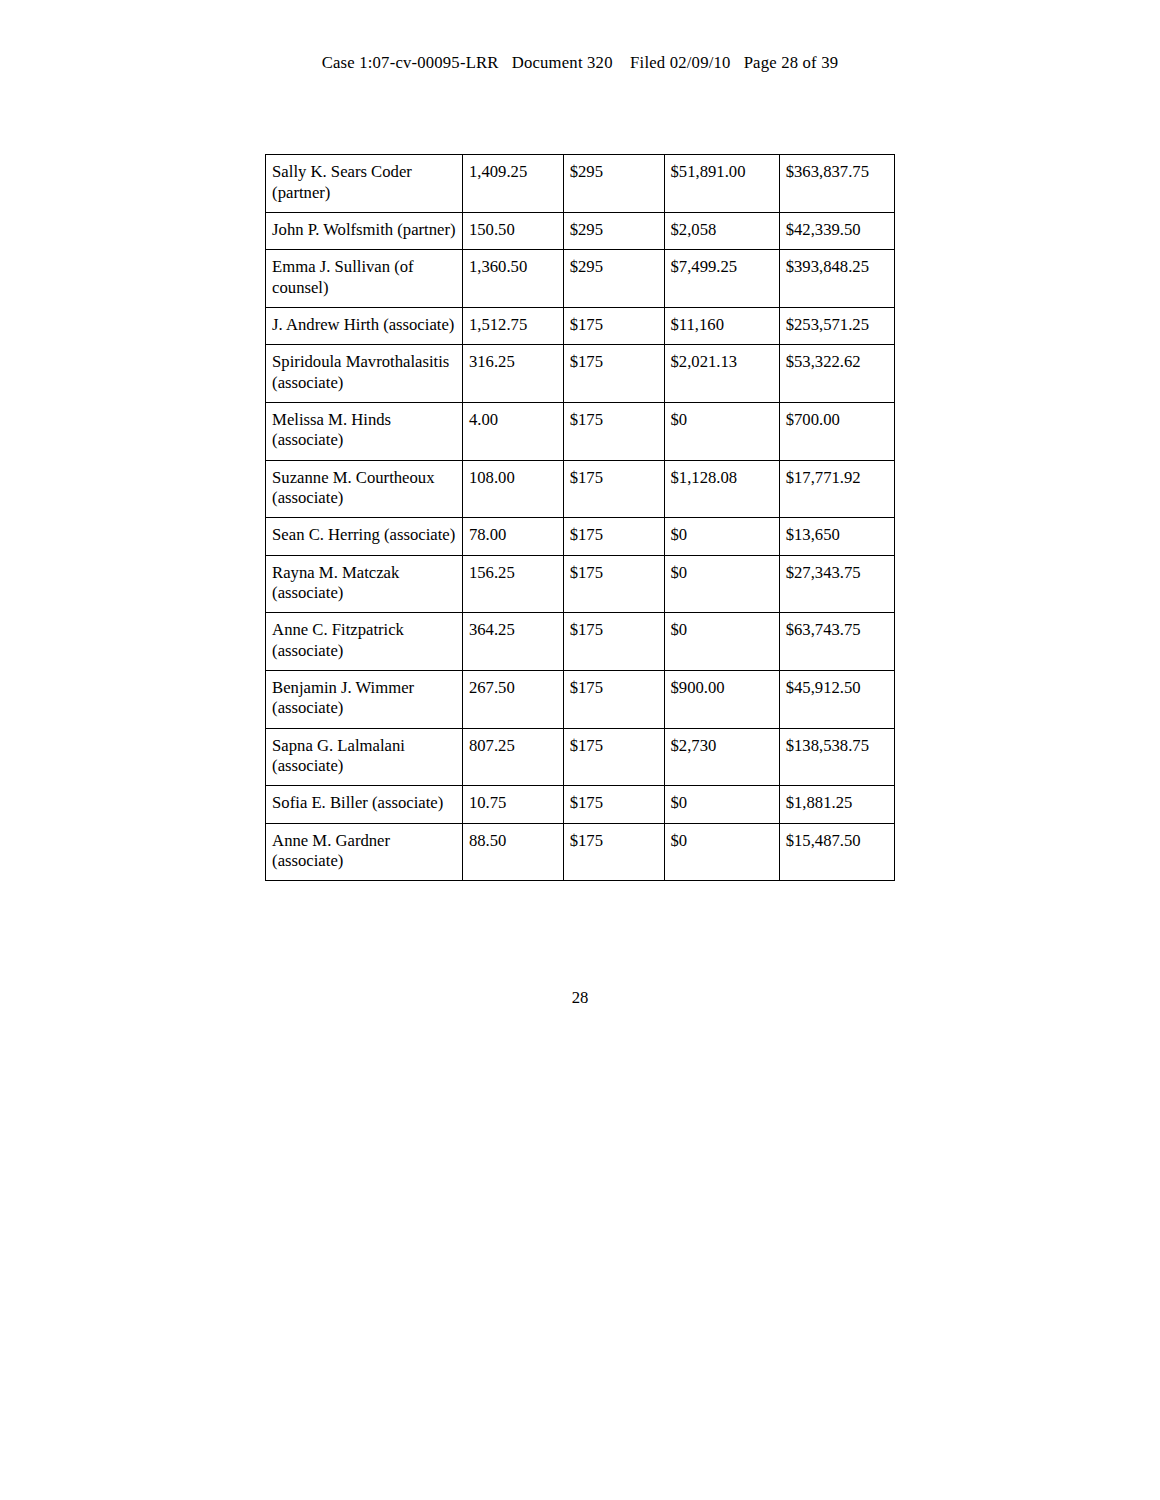Case 1:07-cv-00095-LRR Document 320 Filed 02/09/10 Page 28 of 39
| Sally K. Sears Coder (partner) | 1,409.25 | $295 | $51,891.00 | $363,837.75 |
| John P. Wolfsmith (partner) | 150.50 | $295 | $2,058 | $42,339.50 |
| Emma J. Sullivan (of counsel) | 1,360.50 | $295 | $7,499.25 | $393,848.25 |
| J. Andrew Hirth (associate) | 1,512.75 | $175 | $11,160 | $253,571.25 |
| Spiridoula Mavrothalasitis (associate) | 316.25 | $175 | $2,021.13 | $53,322.62 |
| Melissa M. Hinds (associate) | 4.00 | $175 | $0 | $700.00 |
| Suzanne M. Courtheoux (associate) | 108.00 | $175 | $1,128.08 | $17,771.92 |
| Sean C. Herring (associate) | 78.00 | $175 | $0 | $13,650 |
| Rayna M. Matczak (associate) | 156.25 | $175 | $0 | $27,343.75 |
| Anne C. Fitzpatrick (associate) | 364.25 | $175 | $0 | $63,743.75 |
| Benjamin J. Wimmer (associate) | 267.50 | $175 | $900.00 | $45,912.50 |
| Sapna G. Lalmalani (associate) | 807.25 | $175 | $2,730 | $138,538.75 |
| Sofia E. Biller (associate) | 10.75 | $175 | $0 | $1,881.25 |
| Anne M. Gardner (associate) | 88.50 | $175 | $0 | $15,487.50 |
28